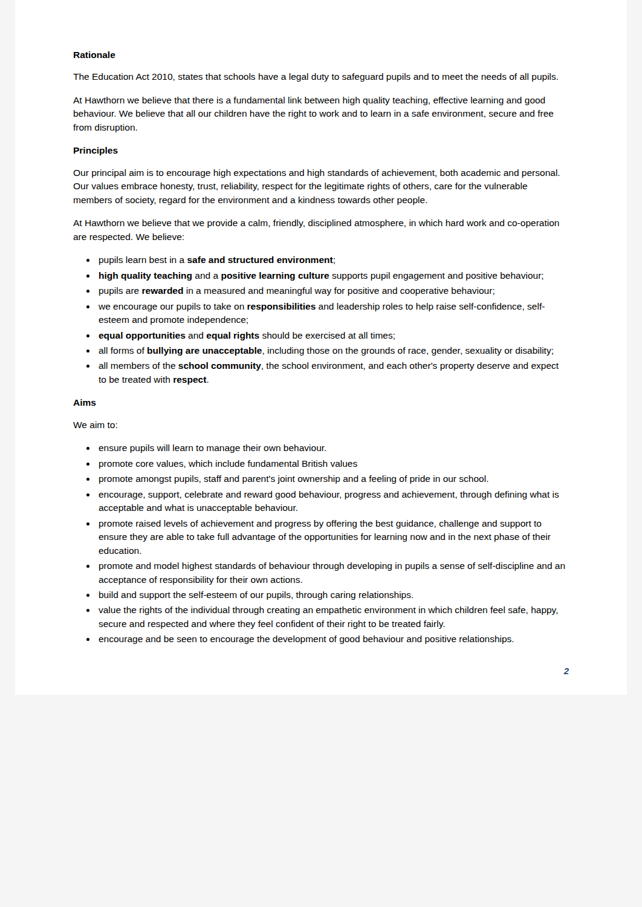Rationale
The Education Act 2010, states that schools have a legal duty to safeguard pupils and to meet the needs of all pupils.
At Hawthorn we believe that there is a fundamental link between high quality teaching, effective learning and good behaviour. We believe that all our children have the right to work and to learn in a safe environment, secure and free from disruption.
Principles
Our principal aim is to encourage high expectations and high standards of achievement, both academic and personal. Our values embrace honesty, trust, reliability, respect for the legitimate rights of others, care for the vulnerable members of society, regard for the environment and a kindness towards other people.
At Hawthorn we believe that we provide a calm, friendly, disciplined atmosphere, in which hard work and co-operation are respected. We believe:
pupils learn best in a safe and structured environment;
high quality teaching and a positive learning culture supports pupil engagement and positive behaviour;
pupils are rewarded in a measured and meaningful way for positive and cooperative behaviour;
we encourage our pupils to take on responsibilities and leadership roles to help raise self-confidence, self-esteem and promote independence;
equal opportunities and equal rights should be exercised at all times;
all forms of bullying are unacceptable, including those on the grounds of race, gender, sexuality or disability;
all members of the school community, the school environment, and each other's property deserve and expect to be treated with respect.
Aims
We aim to:
ensure pupils will learn to manage their own behaviour.
promote core values, which include fundamental British values
promote amongst pupils, staff and parent's joint ownership and a feeling of pride in our school.
encourage, support, celebrate and reward good behaviour, progress and achievement, through defining what is acceptable and what is unacceptable behaviour.
promote raised levels of achievement and progress by offering the best guidance, challenge and support to ensure they are able to take full advantage of the opportunities for learning now and in the next phase of their education.
promote and model highest standards of behaviour through developing in pupils a sense of self-discipline and an acceptance of responsibility for their own actions.
build and support the self-esteem of our pupils, through caring relationships.
value the rights of the individual through creating an empathetic environment in which children feel safe, happy, secure and respected and where they feel confident of their right to be treated fairly.
encourage and be seen to encourage the development of good behaviour and positive relationships.
2